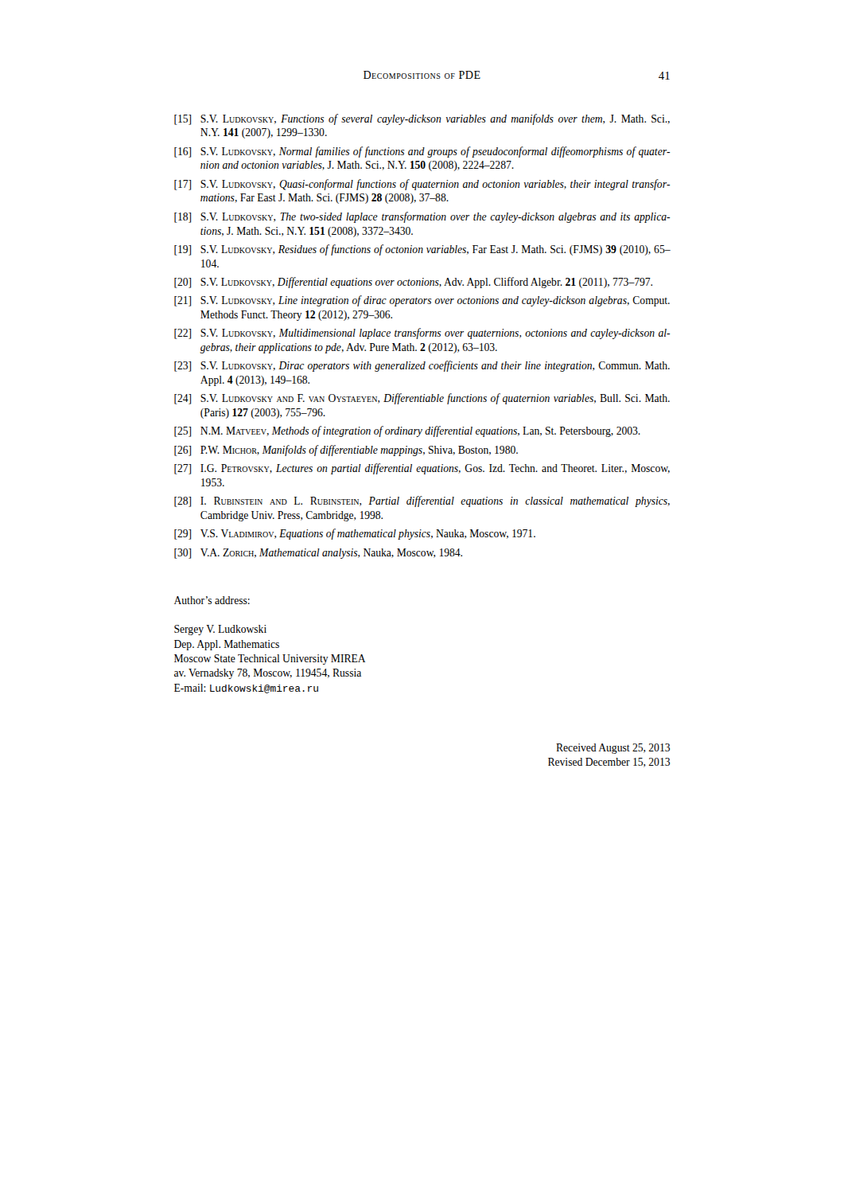Decompositions of PDE 41
[15] S.V. Ludkovsky, Functions of several cayley-dickson variables and manifolds over them, J. Math. Sci., N.Y. 141 (2007), 1299–1330.
[16] S.V. Ludkovsky, Normal families of functions and groups of pseudoconformal diffeomorphisms of quaternion and octonion variables, J. Math. Sci., N.Y. 150 (2008), 2224–2287.
[17] S.V. Ludkovsky, Quasi-conformal functions of quaternion and octonion variables, their integral transformations, Far East J. Math. Sci. (FJMS) 28 (2008), 37–88.
[18] S.V. Ludkovsky, The two-sided laplace transformation over the cayley-dickson algebras and its applications, J. Math. Sci., N.Y. 151 (2008), 3372–3430.
[19] S.V. Ludkovsky, Residues of functions of octonion variables, Far East J. Math. Sci. (FJMS) 39 (2010), 65–104.
[20] S.V. Ludkovsky, Differential equations over octonions, Adv. Appl. Clifford Algebr. 21 (2011), 773–797.
[21] S.V. Ludkovsky, Line integration of dirac operators over octonions and cayley-dickson algebras, Comput. Methods Funct. Theory 12 (2012), 279–306.
[22] S.V. Ludkovsky, Multidimensional laplace transforms over quaternions, octonions and cayley-dickson algebras, their applications to pde, Adv. Pure Math. 2 (2012), 63–103.
[23] S.V. Ludkovsky, Dirac operators with generalized coefficients and their line integration, Commun. Math. Appl. 4 (2013), 149–168.
[24] S.V. Ludkovsky and F. van Oystaeyen, Differentiable functions of quaternion variables, Bull. Sci. Math. (Paris) 127 (2003), 755–796.
[25] N.M. Matveev, Methods of integration of ordinary differential equations, Lan, St. Petersbourg, 2003.
[26] P.W. Michor, Manifolds of differentiable mappings, Shiva, Boston, 1980.
[27] I.G. Petrovsky, Lectures on partial differential equations, Gos. Izd. Techn. and Theoret. Liter., Moscow, 1953.
[28] I. Rubinstein and L. Rubinstein, Partial differential equations in classical mathematical physics, Cambridge Univ. Press, Cambridge, 1998.
[29] V.S. Vladimirov, Equations of mathematical physics, Nauka, Moscow, 1971.
[30] V.A. Zorich, Mathematical analysis, Nauka, Moscow, 1984.
Author’s address:
Sergey V. Ludkowski
Dep. Appl. Mathematics
Moscow State Technical University MIREA
av. Vernadsky 78, Moscow, 119454, Russia
E-mail: Ludkowski@mirea.ru
Received August 25, 2013
Revised December 15, 2013